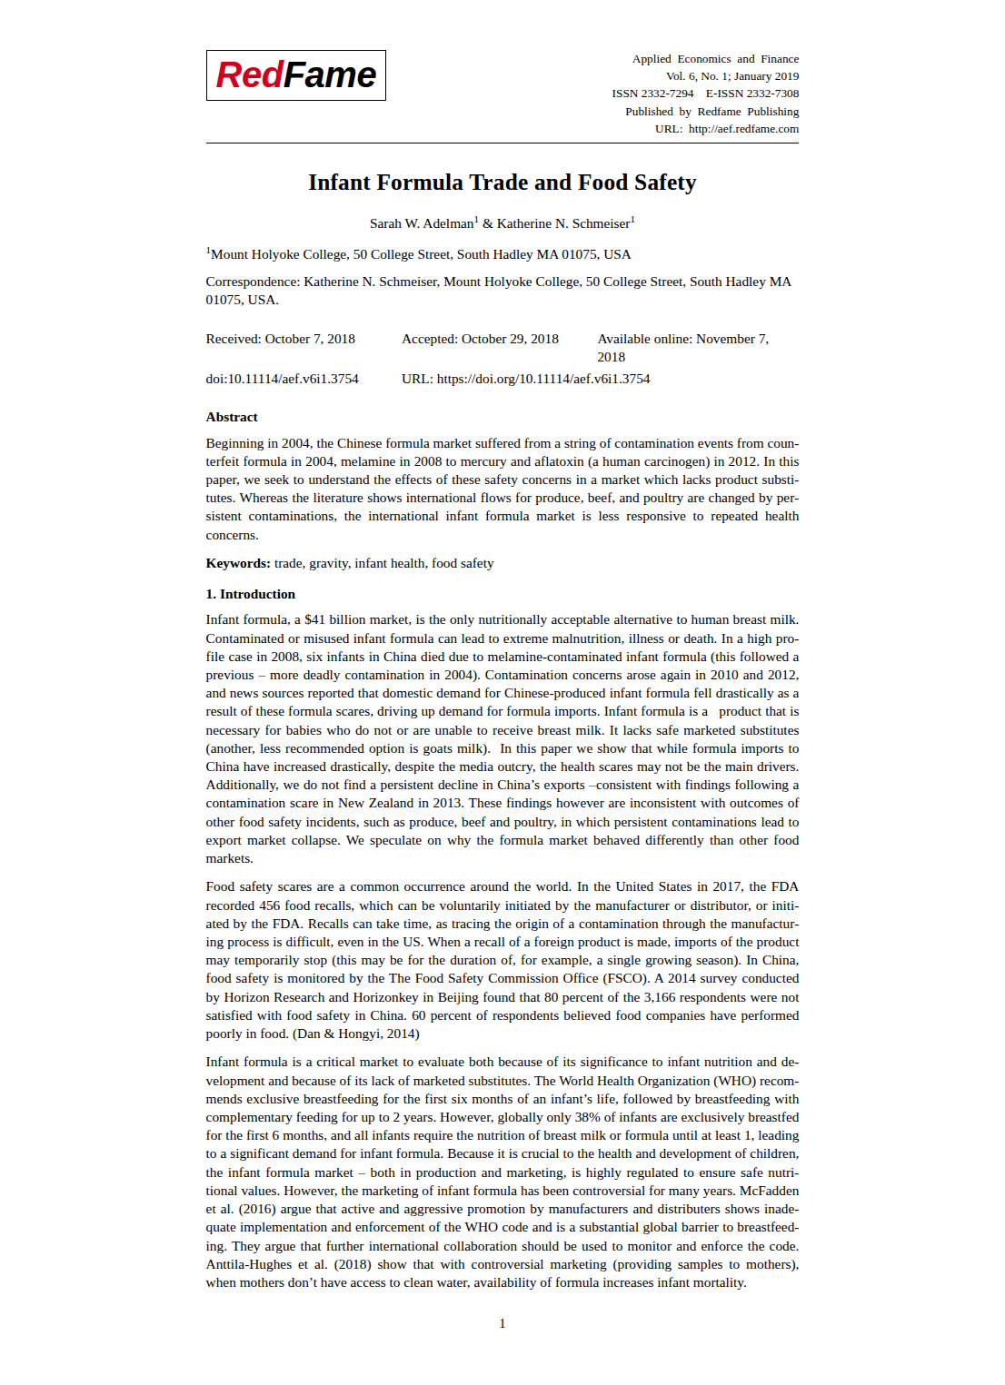Red Fame
Applied Economics and Finance
Vol. 6, No. 1; January 2019
ISSN 2332-7294 E-ISSN 2332-7308
Published by Redfame Publishing
URL: http://aef.redfame.com
Infant Formula Trade and Food Safety
Sarah W. Adelman1 & Katherine N. Schmeiser1
1Mount Holyoke College, 50 College Street, South Hadley MA 01075, USA
Correspondence: Katherine N. Schmeiser, Mount Holyoke College, 50 College Street, South Hadley MA 01075, USA.
Received: October 7, 2018 Accepted: October 29, 2018 Available online: November 7, 2018
doi:10.11114/aef.v6i1.3754 URL: https://doi.org/10.11114/aef.v6i1.3754
Abstract
Beginning in 2004, the Chinese formula market suffered from a string of contamination events from counterfeit formula in 2004, melamine in 2008 to mercury and aflatoxin (a human carcinogen) in 2012. In this paper, we seek to understand the effects of these safety concerns in a market which lacks product substitutes. Whereas the literature shows international flows for produce, beef, and poultry are changed by persistent contaminations, the international infant formula market is less responsive to repeated health concerns.
Keywords: trade, gravity, infant health, food safety
1. Introduction
Infant formula, a $41 billion market, is the only nutritionally acceptable alternative to human breast milk. Contaminated or misused infant formula can lead to extreme malnutrition, illness or death. In a high profile case in 2008, six infants in China died due to melamine-contaminated infant formula (this followed a previous – more deadly contamination in 2004). Contamination concerns arose again in 2010 and 2012, and news sources reported that domestic demand for Chinese-produced infant formula fell drastically as a result of these formula scares, driving up demand for formula imports. Infant formula is a product that is necessary for babies who do not or are unable to receive breast milk. It lacks safe marketed substitutes (another, less recommended option is goats milk). In this paper we show that while formula imports to China have increased drastically, despite the media outcry, the health scares may not be the main drivers. Additionally, we do not find a persistent decline in China’s exports –consistent with findings following a contamination scare in New Zealand in 2013. These findings however are inconsistent with outcomes of other food safety incidents, such as produce, beef and poultry, in which persistent contaminations lead to export market collapse. We speculate on why the formula market behaved differently than other food markets.
Food safety scares are a common occurrence around the world. In the United States in 2017, the FDA recorded 456 food recalls, which can be voluntarily initiated by the manufacturer or distributor, or initiated by the FDA. Recalls can take time, as tracing the origin of a contamination through the manufacturing process is difficult, even in the US. When a recall of a foreign product is made, imports of the product may temporarily stop (this may be for the duration of, for example, a single growing season). In China, food safety is monitored by the The Food Safety Commission Office (FSCO). A 2014 survey conducted by Horizon Research and Horizonkey in Beijing found that 80 percent of the 3,166 respondents were not satisfied with food safety in China. 60 percent of respondents believed food companies have performed poorly in food. (Dan & Hongyi, 2014)
Infant formula is a critical market to evaluate both because of its significance to infant nutrition and development and because of its lack of marketed substitutes. The World Health Organization (WHO) recommends exclusive breastfeeding for the first six months of an infant’s life, followed by breastfeeding with complementary feeding for up to 2 years. However, globally only 38% of infants are exclusively breastfed for the first 6 months, and all infants require the nutrition of breast milk or formula until at least 1, leading to a significant demand for infant formula. Because it is crucial to the health and development of children, the infant formula market – both in production and marketing, is highly regulated to ensure safe nutritional values. However, the marketing of infant formula has been controversial for many years. McFadden et al. (2016) argue that active and aggressive promotion by manufacturers and distributers shows inadequate implementation and enforcement of the WHO code and is a substantial global barrier to breastfeeding. They argue that further international collaboration should be used to monitor and enforce the code. Anttila-Hughes et al. (2018) show that with controversial marketing (providing samples to mothers), when mothers don’t have access to clean water, availability of formula increases infant mortality.
1